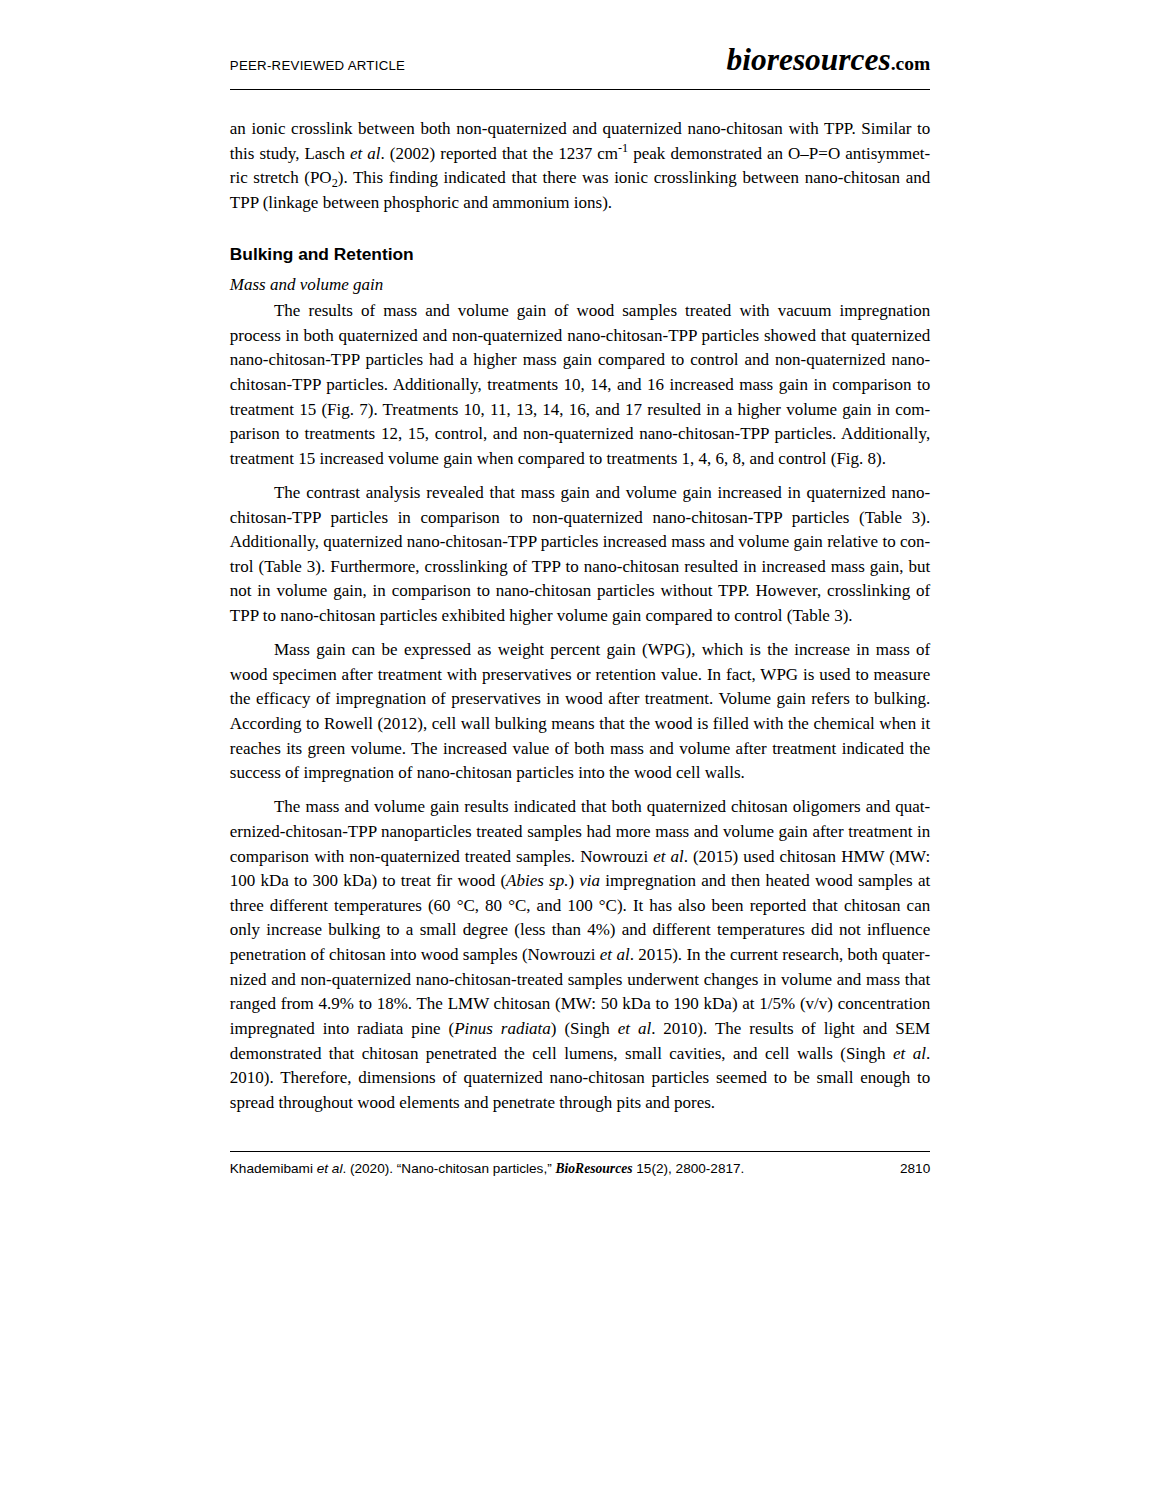Peer-Reviewed Article
bioresources.com
an ionic crosslink between both non-quaternized and quaternized nano-chitosan with TPP. Similar to this study, Lasch et al. (2002) reported that the 1237 cm-1 peak demonstrated an O–P=O antisymmetric stretch (PO2). This finding indicated that there was ionic crosslinking between nano-chitosan and TPP (linkage between phosphoric and ammonium ions).
Bulking and Retention
Mass and volume gain
The results of mass and volume gain of wood samples treated with vacuum impregnation process in both quaternized and non-quaternized nano-chitosan-TPP particles showed that quaternized nano-chitosan-TPP particles had a higher mass gain compared to control and non-quaternized nano-chitosan-TPP particles. Additionally, treatments 10, 14, and 16 increased mass gain in comparison to treatment 15 (Fig. 7). Treatments 10, 11, 13, 14, 16, and 17 resulted in a higher volume gain in comparison to treatments 12, 15, control, and non-quaternized nano-chitosan-TPP particles. Additionally, treatment 15 increased volume gain when compared to treatments 1, 4, 6, 8, and control (Fig. 8).
The contrast analysis revealed that mass gain and volume gain increased in quaternized nano-chitosan-TPP particles in comparison to non-quaternized nano-chitosan-TPP particles (Table 3). Additionally, quaternized nano-chitosan-TPP particles increased mass and volume gain relative to control (Table 3). Furthermore, crosslinking of TPP to nano-chitosan resulted in increased mass gain, but not in volume gain, in comparison to nano-chitosan particles without TPP. However, crosslinking of TPP to nano-chitosan particles exhibited higher volume gain compared to control (Table 3).
Mass gain can be expressed as weight percent gain (WPG), which is the increase in mass of wood specimen after treatment with preservatives or retention value. In fact, WPG is used to measure the efficacy of impregnation of preservatives in wood after treatment. Volume gain refers to bulking. According to Rowell (2012), cell wall bulking means that the wood is filled with the chemical when it reaches its green volume. The increased value of both mass and volume after treatment indicated the success of impregnation of nano-chitosan particles into the wood cell walls.
The mass and volume gain results indicated that both quaternized chitosan oligomers and quaternized-chitosan-TPP nanoparticles treated samples had more mass and volume gain after treatment in comparison with non-quaternized treated samples. Nowrouzi et al. (2015) used chitosan HMW (MW: 100 kDa to 300 kDa) to treat fir wood (Abies sp.) via impregnation and then heated wood samples at three different temperatures (60 °C, 80 °C, and 100 °C). It has also been reported that chitosan can only increase bulking to a small degree (less than 4%) and different temperatures did not influence penetration of chitosan into wood samples (Nowrouzi et al. 2015). In the current research, both quaternized and non-quaternized nano-chitosan-treated samples underwent changes in volume and mass that ranged from 4.9% to 18%. The LMW chitosan (MW: 50 kDa to 190 kDa) at 1/5% (v/v) concentration impregnated into radiata pine (Pinus radiata) (Singh et al. 2010). The results of light and SEM demonstrated that chitosan penetrated the cell lumens, small cavities, and cell walls (Singh et al. 2010). Therefore, dimensions of quaternized nano-chitosan particles seemed to be small enough to spread throughout wood elements and penetrate through pits and pores.
Khademibami et al. (2020). “Nano-chitosan particles,” BioResources 15(2), 2800-2817.
2810